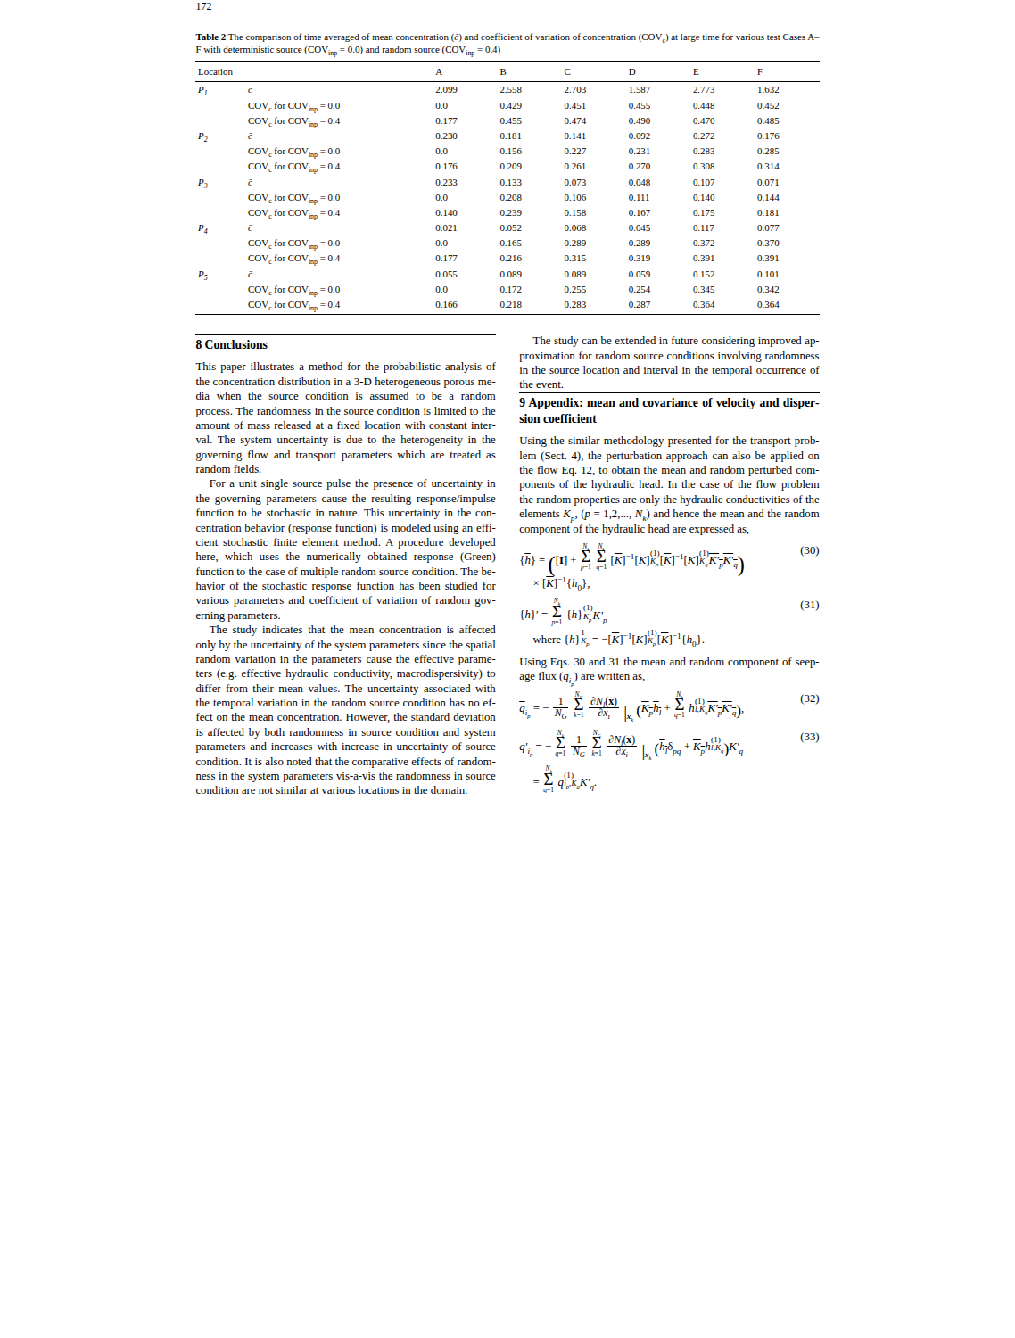172
Table 2 The comparison of time averaged of mean concentration (c̄) and coefficient of variation of concentration (COVc) at large time for various test Cases A–F with deterministic source (COVinp = 0.0) and random source (COVinp = 0.4)
| Location | A | B | C | D | E | F |
| --- | --- | --- | --- | --- | --- | --- |
| P 1 | c̄ | 2.099 | 2.558 | 2.703 | 1.587 | 2.773 | 1.632 |
| | COV c for COV inp = 0.0 | 0.0 | 0.429 | 0.451 | 0.455 | 0.448 | 0.452 |
| | COV c for COV inp = 0.4 | 0.177 | 0.455 | 0.474 | 0.490 | 0.470 | 0.485 |
| P 2 | c̄ | 0.230 | 0.181 | 0.141 | 0.092 | 0.272 | 0.176 |
| | COV c for COV inp = 0.0 | 0.0 | 0.156 | 0.227 | 0.231 | 0.283 | 0.285 |
| | COV c for COV inp = 0.4 | 0.176 | 0.209 | 0.261 | 0.270 | 0.308 | 0.314 |
| P 3 | c̄ | 0.233 | 0.133 | 0.073 | 0.048 | 0.107 | 0.071 |
| | COV c for COV inp = 0.0 | 0.0 | 0.208 | 0.106 | 0.111 | 0.140 | 0.144 |
| | COV c for COV inp = 0.4 | 0.140 | 0.239 | 0.158 | 0.167 | 0.175 | 0.181 |
| P 4 | c̄ | 0.021 | 0.052 | 0.068 | 0.045 | 0.117 | 0.077 |
| | COV c for COV inp = 0.0 | 0.0 | 0.165 | 0.289 | 0.289 | 0.372 | 0.370 |
| | COV c for COV inp = 0.4 | 0.177 | 0.216 | 0.315 | 0.319 | 0.391 | 0.391 |
| P 5 | c̄ | 0.055 | 0.089 | 0.089 | 0.059 | 0.152 | 0.101 |
| | COV c for COV inp = 0.0 | 0.0 | 0.172 | 0.255 | 0.254 | 0.345 | 0.342 |
| | COV c for COV inp = 0.4 | 0.166 | 0.218 | 0.283 | 0.287 | 0.364 | 0.364 |
8 Conclusions
This paper illustrates a method for the probabilistic analysis of the concentration distribution in a 3-D heterogeneous porous media when the source condition is assumed to be a random process. The randomness in the source condition is limited to the amount of mass released at a fixed location with constant interval. The system uncertainty is due to the heterogeneity in the governing flow and transport parameters which are treated as random fields.
For a unit single source pulse the presence of uncertainty in the governing parameters cause the resulting response/impulse function to be stochastic in nature. This uncertainty in the concentration behavior (response function) is modeled using an efficient stochastic finite element method. A procedure developed here, which uses the numerically obtained response (Green) function to the case of multiple random source condition. The behavior of the stochastic response function has been studied for various parameters and coefficient of variation of random governing parameters.
The study indicates that the mean concentration is affected only by the uncertainty of the system parameters since the spatial random variation in the parameters cause the effective parameters (e.g. effective hydraulic conductivity, macrodispersivity) to differ from their mean values. The uncertainty associated with the temporal variation in the random source condition has no effect on the mean concentration. However, the standard deviation is affected by both randomness in source condition and system parameters and increases with increase in uncertainty of source condition. It is also noted that the comparative effects of randomness in the system parameters vis-a-vis the randomness in source condition are not similar at various locations in the domain.
The study can be extended in future considering improved approximation for random source conditions involving randomness in the source location and interval in the temporal occurrence of the event.
9 Appendix: mean and covariance of velocity and dispersion coefficient
Using the similar methodology presented for the transport problem (Sect. 4), the perturbation approach can also be applied on the flow Eq. 12, to obtain the mean and random perturbed components of the hydraulic head. In the case of the flow problem the random properties are only the hydraulic conductivities of the elements Kp, (p = 1,2,..., Nk) and hence the mean and the random component of the hydraulic head are expressed as,
(30) {h} = ([I] + Nk Σp=1 Nk Σq=1 [K]−1[K](1) Kp[K]−1[K](1) Kq K′pK′q)
× [K]−1{h0},
(31) {h}′ = Nk Σp=1 {h}(1) Kp K′p
where {h}1 Kp = −[K]−1[K](1) Kp[K]−1{h0}.
Using Eqs. 30 and 31 the mean and random component of seepage flux (qip) are written as,
(32) qip = − 1 NG NG Σk=1 ∂Nl(x)∂xi |xk (Kp hl + Nk Σq=1 h(1) l,Kq K′pK′q),
(33) q′ip = − Nk Σq=1 1 NG NG Σk=1 ∂Nl(x)∂xi |xk (hlδpq + Kp h(1) l,Kq) K′q
= Nk Σq=1 q(1) ip,Kq K′q.